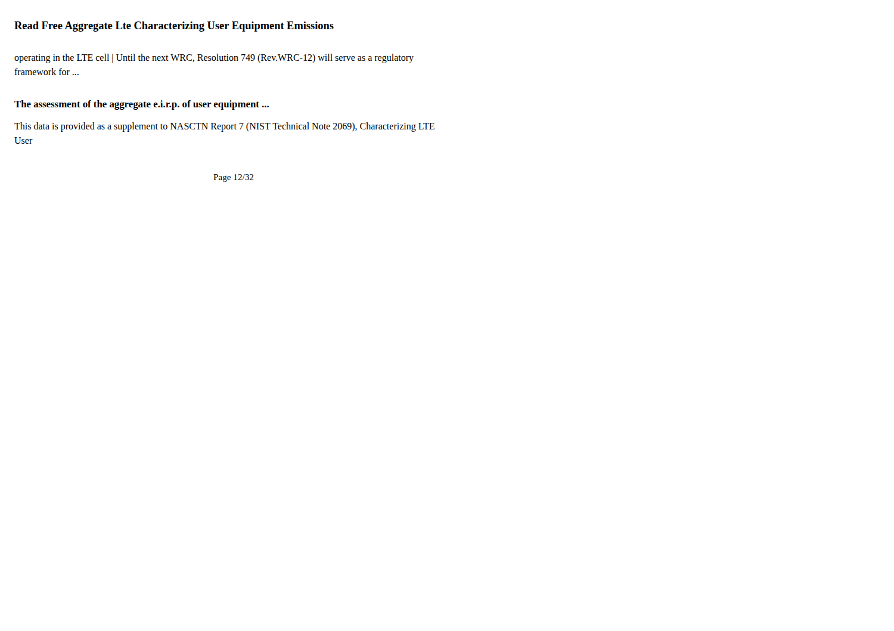Read Free Aggregate Lte Characterizing User Equipment Emissions
operating in the LTE cell | Until the next WRC, Resolution 749 (Rev.WRC-12) will serve as a regulatory framework for ...
The assessment of the aggregate e.i.r.p. of user equipment ...
This data is provided as a supplement to NASCTN Report 7 (NIST Technical Note 2069), Characterizing LTE User
Page 12/32